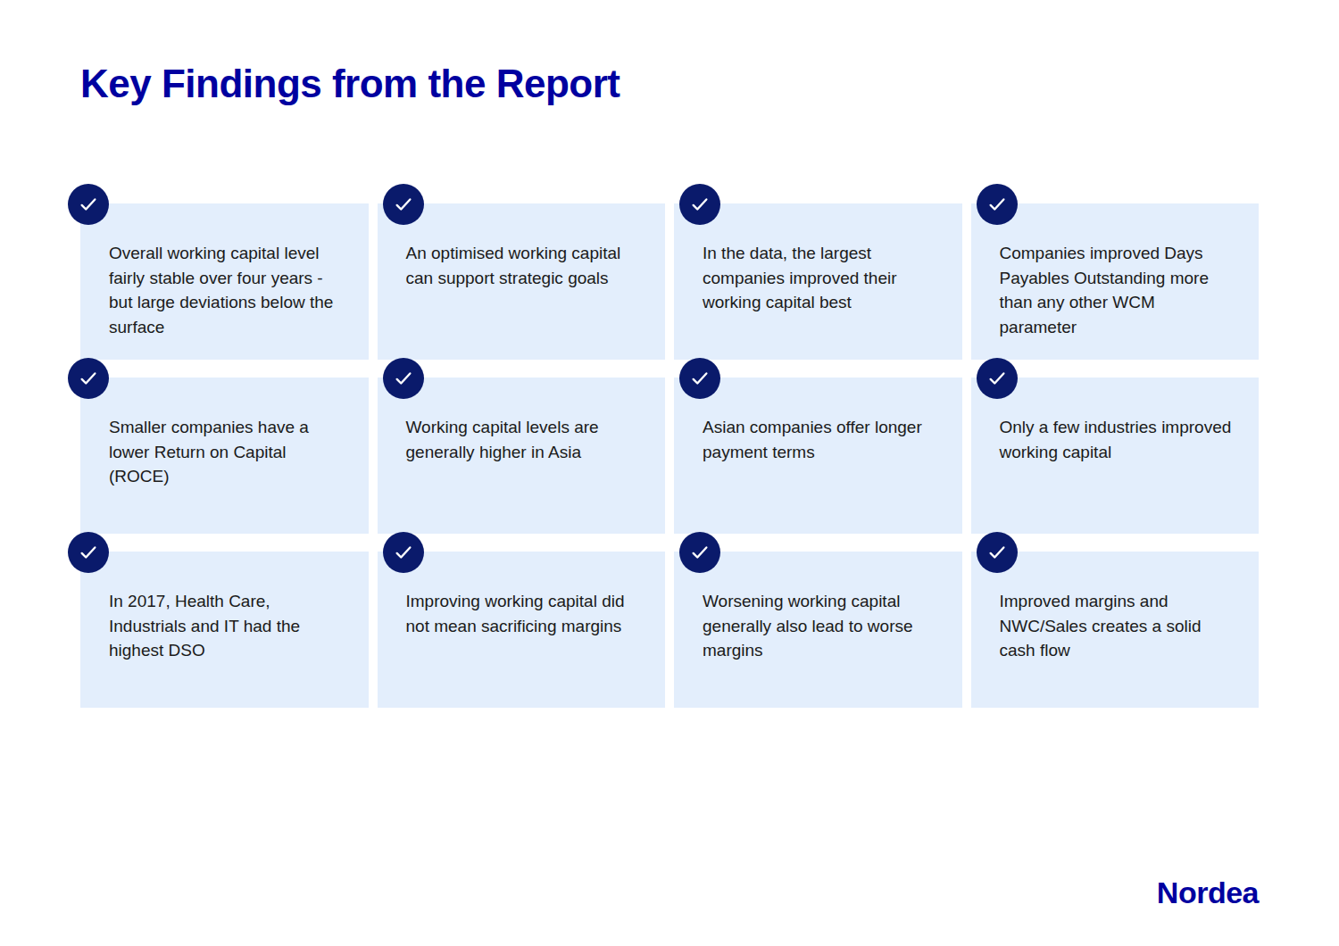Key Findings from the Report
Overall working capital level fairly stable over four years - but large deviations below the surface
An optimised working capital can support strategic goals
In the data, the largest companies improved their working capital best
Companies improved Days Payables Outstanding more than any other WCM parameter
Smaller companies have a lower Return on Capital (ROCE)
Working capital levels are generally higher in Asia
Asian companies offer longer payment terms
Only a few industries improved working capital
In 2017, Health Care, Industrials and IT had the highest DSO
Improving working capital did not mean sacrificing margins
Worsening working capital generally also lead to worse margins
Improved margins and NWC/Sales creates a solid cash flow
Nordea